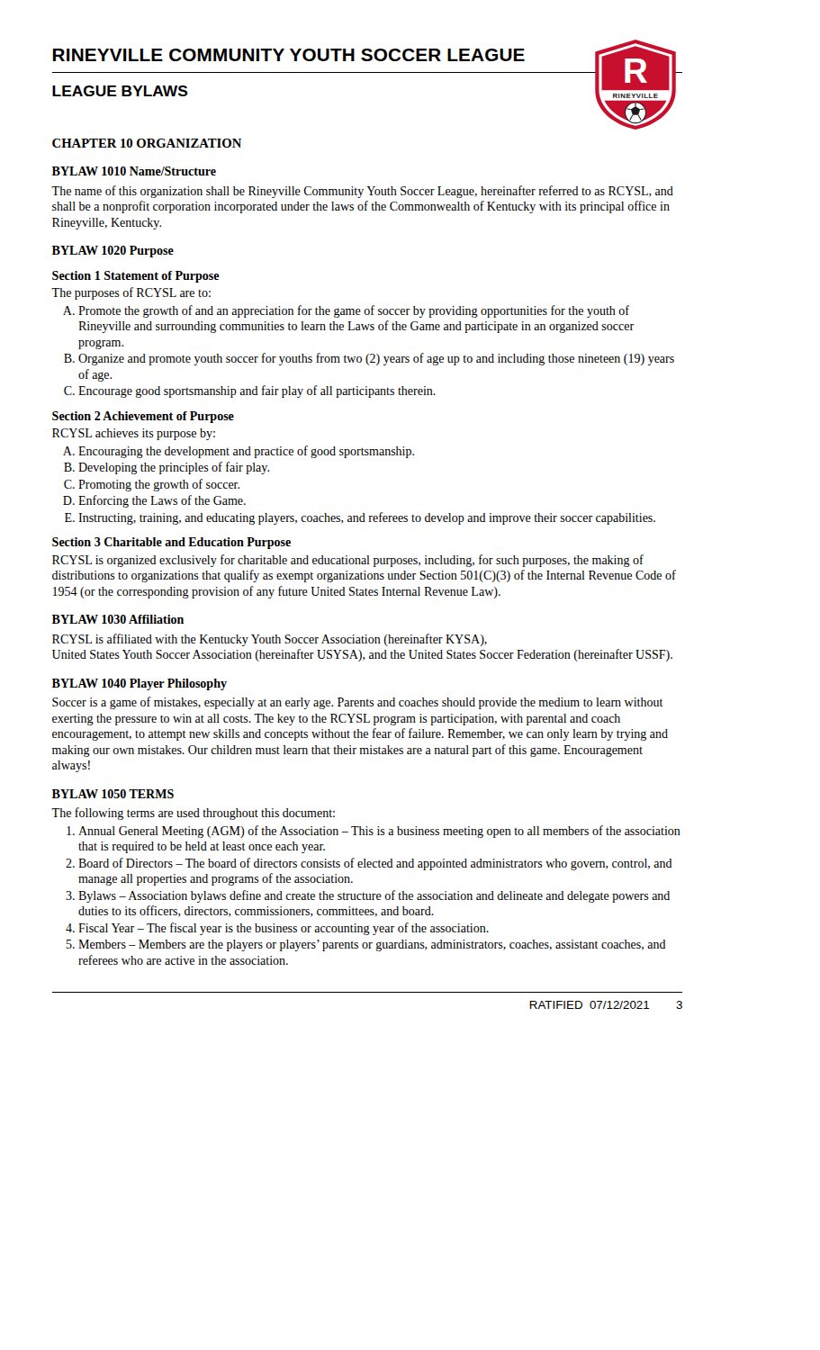RINEYVILLE COMMUNITY YOUTH SOCCER LEAGUE
LEAGUE BYLAWS
R RINEYVILLE
CHAPTER 10 ORGANIZATION
BYLAW 1010 Name/Structure
The name of this organization shall be Rineyville Community Youth Soccer League, hereinafter referred to as RCYSL, and shall be a nonprofit corporation incorporated under the laws of the Commonwealth of Kentucky with its principal office in Rineyville, Kentucky.
BYLAW 1020 Purpose
Section 1 Statement of Purpose
The purposes of RCYSL are to:
Promote the growth of and an appreciation for the game of soccer by providing opportunities for the youth of Rineyville and surrounding communities to learn the Laws of the Game and participate in an organized soccer program.
Organize and promote youth soccer for youths from two (2) years of age up to and including those nineteen (19) years of age.
Encourage good sportsmanship and fair play of all participants therein.
Section 2 Achievement of Purpose
RCYSL achieves its purpose by:
Encouraging the development and practice of good sportsmanship.
Developing the principles of fair play.
Promoting the growth of soccer.
Enforcing the Laws of the Game.
Instructing, training, and educating players, coaches, and referees to develop and improve their soccer capabilities.
Section 3 Charitable and Education Purpose
RCYSL is organized exclusively for charitable and educational purposes, including, for such purposes, the making of distributions to organizations that qualify as exempt organizations under Section 501(C)(3) of the Internal Revenue Code of 1954 (or the corresponding provision of any future United States Internal Revenue Law).
BYLAW 1030 Affiliation
RCYSL is affiliated with the Kentucky Youth Soccer Association (hereinafter KYSA),
United States Youth Soccer Association (hereinafter USYSA), and the United States Soccer Federation (hereinafter USSF).
BYLAW 1040 Player Philosophy
Soccer is a game of mistakes, especially at an early age. Parents and coaches should provide the medium to learn without exerting the pressure to win at all costs. The key to the RCYSL program is participation, with parental and coach encouragement, to attempt new skills and concepts without the fear of failure. Remember, we can only learn by trying and making our own mistakes. Our children must learn that their mistakes are a natural part of this game. Encouragement always!
BYLAW 1050 TERMS
The following terms are used throughout this document:
Annual General Meeting (AGM) of the Association – This is a business meeting open to all members of the association that is required to be held at least once each year.
Board of Directors – The board of directors consists of elected and appointed administrators who govern, control, and manage all properties and programs of the association.
Bylaws – Association bylaws define and create the structure of the association and delineate and delegate powers and duties to its officers, directors, commissioners, committees, and board.
Fiscal Year – The fiscal year is the business or accounting year of the association.
Members – Members are the players or players’ parents or guardians, administrators, coaches, assistant coaches, and referees who are active in the association.
RATIFIED 07/12/2021 3